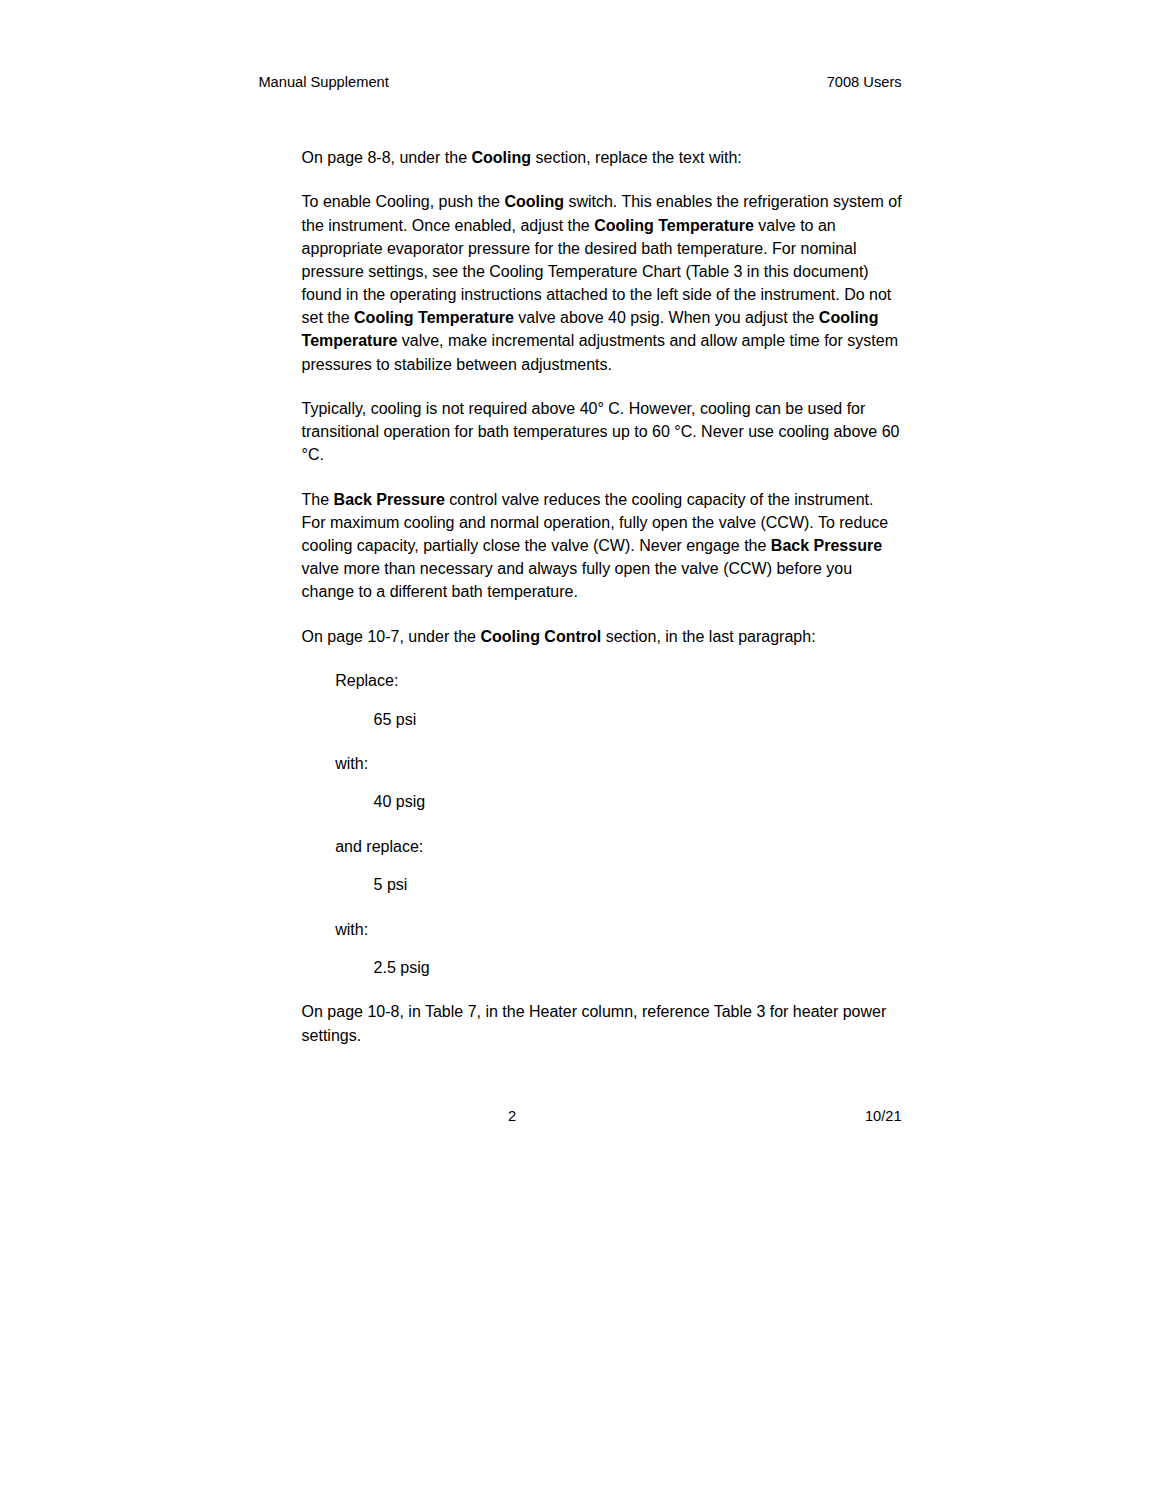Manual Supplement 7008 Users
On page 8-8, under the Cooling section, replace the text with:
To enable Cooling, push the Cooling switch. This enables the refrigeration system of the instrument. Once enabled, adjust the Cooling Temperature valve to an appropriate evaporator pressure for the desired bath temperature. For nominal pressure settings, see the Cooling Temperature Chart (Table 3 in this document) found in the operating instructions attached to the left side of the instrument. Do not set the Cooling Temperature valve above 40 psig. When you adjust the Cooling Temperature valve, make incremental adjustments and allow ample time for system pressures to stabilize between adjustments.
Typically, cooling is not required above 40° C. However, cooling can be used for transitional operation for bath temperatures up to 60 °C. Never use cooling above 60 °C.
The Back Pressure control valve reduces the cooling capacity of the instrument. For maximum cooling and normal operation, fully open the valve (CCW). To reduce cooling capacity, partially close the valve (CW). Never engage the Back Pressure valve more than necessary and always fully open the valve (CCW) before you change to a different bath temperature.
On page 10-7, under the Cooling Control section, in the last paragraph:
Replace:
65 psi
with:
40 psig
and replace:
5 psi
with:
2.5 psig
On page 10-8, in Table 7, in the Heater column, reference Table 3 for heater power settings.
2 10/21